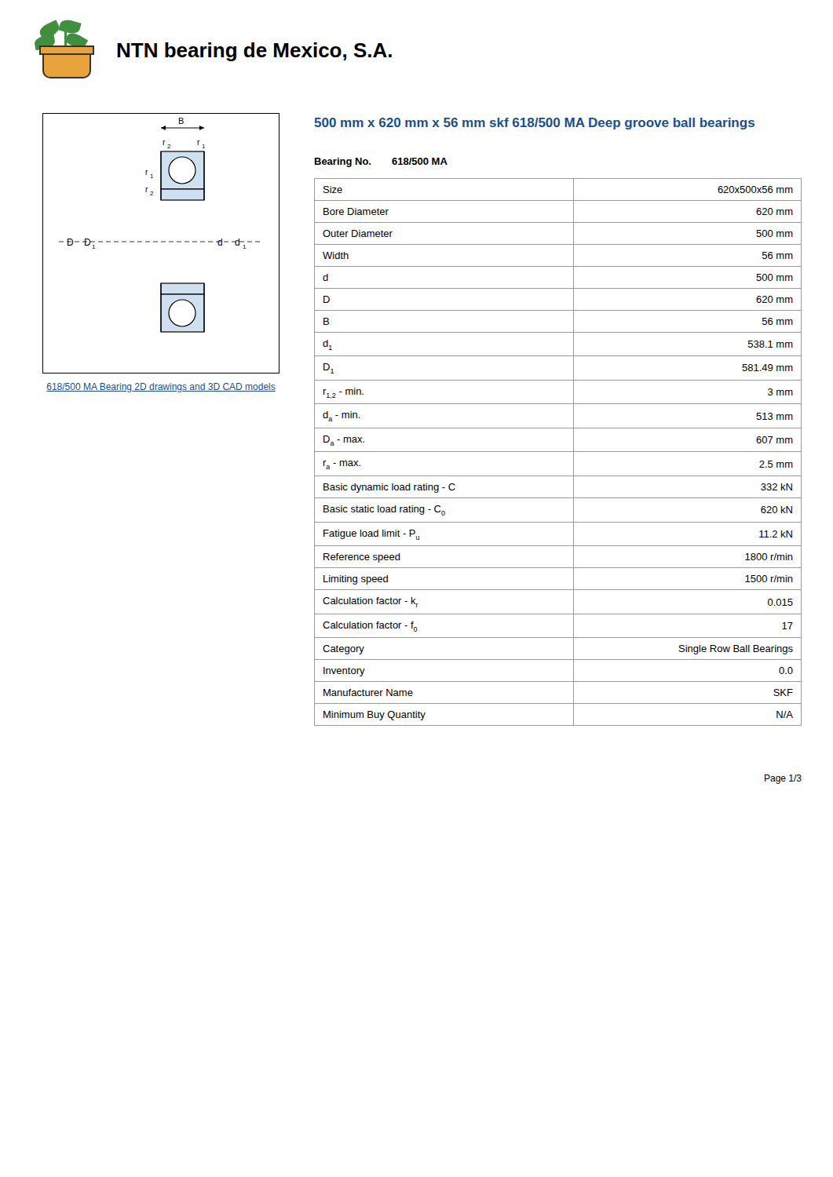NTN bearing de Mexico, S.A.
B r 2 r 1 r 1 r 2 D D 1 d d 1
618/500 MA Bearing 2D drawings and 3D CAD models
500 mm x 620 mm x 56 mm skf 618/500 MA Deep groove ball bearings
Bearing No. 618/500 MA
| Size | 620x500x56 mm |
| Bore Diameter | 620 mm |
| Outer Diameter | 500 mm |
| Width | 56 mm |
| d | 500 mm |
| D | 620 mm |
| B | 56 mm |
| d 1 | 538.1 mm |
| D 1 | 581.49 mm |
| r 1,2 - min. | 3 mm |
| d a - min. | 513 mm |
| D a - max. | 607 mm |
| r a - max. | 2.5 mm |
| Basic dynamic load rating - C | 332 kN |
| Basic static load rating - C 0 | 620 kN |
| Fatigue load limit - P u | 11.2 kN |
| Reference speed | 1800 r/min |
| Limiting speed | 1500 r/min |
| Calculation factor - k r | 0.015 |
| Calculation factor - f 0 | 17 |
| Category | Single Row Ball Bearings |
| Inventory | 0.0 |
| Manufacturer Name | SKF |
| Minimum Buy Quantity | N/A |
Page 1/3